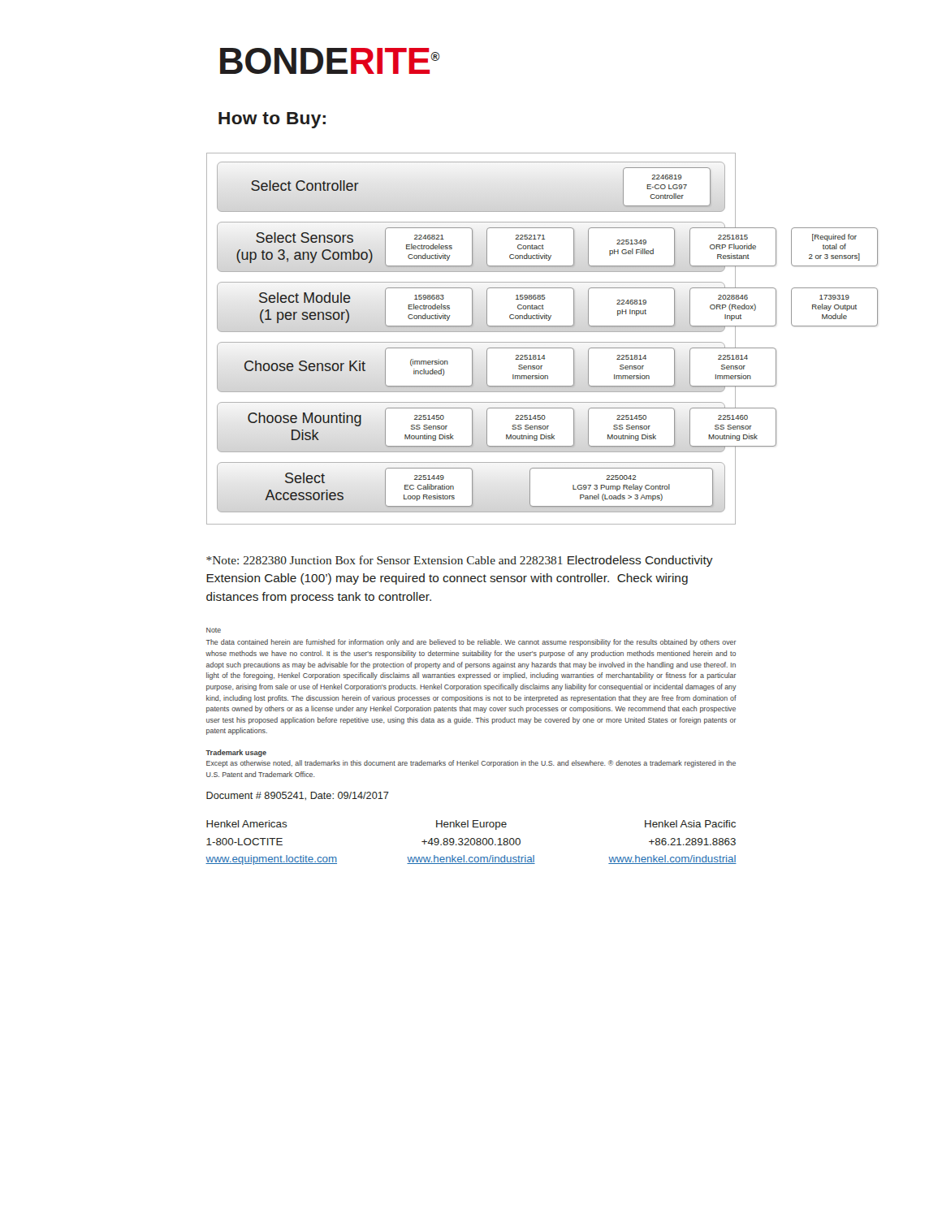BONDE RITE®
How to Buy:
Select Controller
2246819 E-CO LG97 Controller
Select Sensors(up to 3, any Combo)
2246821 Electrodeless Conductivity
2252171 Contact Conductivity
2251349 pH Gel Filled
2251815 ORP Fluoride Resistant
[Required for total of 2 or 3 sensors]
Select Module(1 per sensor)
1598683 Electrodelss Conductivity
1598685 Contact Conductivity
2246819 pH Input
2028846 ORP (Redox) Input
1739319 Relay Output Module
Choose Sensor Kit
(immersion included)
2251814 Sensor Immersion
2251814 Sensor Immersion
2251814 Sensor Immersion
Choose MountingDisk
2251450 SS Sensor Mounting Disk
2251450 SS Sensor Moutning Disk
2251450 SS Sensor Moutning Disk
2251460 SS Sensor Moutning Disk
SelectAccessories
2251449 EC Calibration Loop Resistors
2250042 LG97 3 Pump Relay Control Panel (Loads > 3 Amps)
*Note: 2282380 Junction Box for Sensor Extension Cable and 2282381 Electrodeless Conductivity Extension Cable (100’) may be required to connect sensor with controller. Check wiring distances from process tank to controller.
Note The data contained herein are furnished for information only and are believed to be reliable. We cannot assume responsibility for the results obtained by others over whose methods we have no control. It is the user's responsibility to determine suitability for the user's purpose of any production methods mentioned herein and to adopt such precautions as may be advisable for the protection of property and of persons against any hazards that may be involved in the handling and use thereof. In light of the foregoing, Henkel Corporation specifically disclaims all warranties expressed or implied, including warranties of merchantability or fitness for a particular purpose, arising from sale or use of Henkel Corporation's products. Henkel Corporation specifically disclaims any liability for consequential or incidental damages of any kind, including lost profits. The discussion herein of various processes or compositions is not to be interpreted as representation that they are free from domination of patents owned by others or as a license under any Henkel Corporation patents that may cover such processes or compositions. We recommend that each prospective user test his proposed application before repetitive use, using this data as a guide. This product may be covered by one or more United States or foreign patents or patent applications.
Trademark usage
Except as otherwise noted, all trademarks in this document are trademarks of Henkel Corporation in the U.S. and elsewhere. ® denotes a trademark registered in the U.S. Patent and Trademark Office.
Document # 8905241, Date: 09/14/2017
Henkel Americas
1-800-LOCTITE
www.equipment.loctite.com
Henkel Europe
+49.89.320800.1800
www.henkel.com/industrial
Henkel Asia Pacific
+86.21.2891.8863
www.henkel.com/industrial